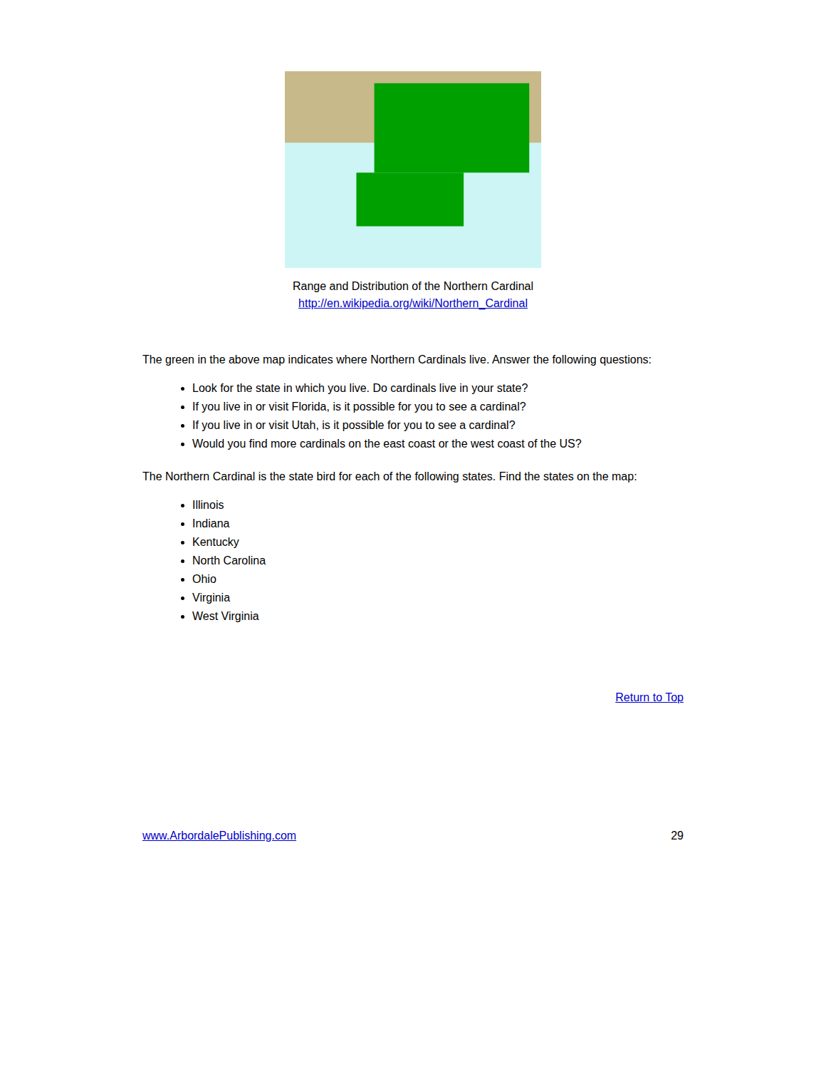Range and Distribution of the Northern Cardinal
http://en.wikipedia.org/wiki/Northern_Cardinal
The green in the above map indicates where Northern Cardinals live. Answer the following questions:
Look for the state in which you live. Do cardinals live in your state?
If you live in or visit Florida, is it possible for you to see a cardinal?
If you live in or visit Utah, is it possible for you to see a cardinal?
Would you find more cardinals on the east coast or the west coast of the US?
The Northern Cardinal is the state bird for each of the following states. Find the states on the map:
Illinois
Indiana
Kentucky
North Carolina
Ohio
Virginia
West Virginia
Return to Top
www.ArbordalePublishing.com 29